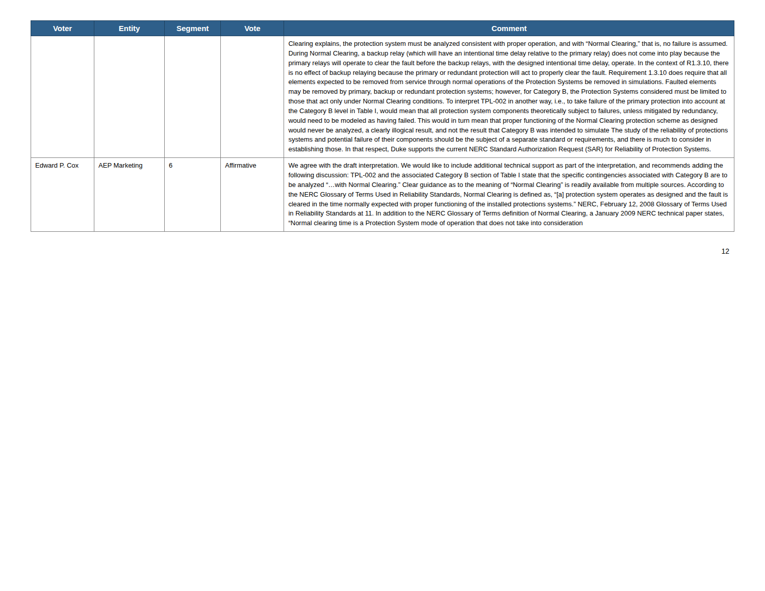| Voter | Entity | Segment | Vote | Comment |
| --- | --- | --- | --- | --- |
| | | | | Clearing explains, the protection system must be analyzed consistent with proper operation, and with “Normal Clearing,” that is, no failure is assumed. During Normal Clearing, a backup relay (which will have an intentional time delay relative to the primary relay) does not come into play because the primary relays will operate to clear the fault before the backup relays, with the designed intentional time delay, operate. In the context of R1.3.10, there is no effect of backup relaying because the primary or redundant protection will act to properly clear the fault. Requirement 1.3.10 does require that all elements expected to be removed from service through normal operations of the Protection Systems be removed in simulations. Faulted elements may be removed by primary, backup or redundant protection systems; however, for Category B, the Protection Systems considered must be limited to those that act only under Normal Clearing conditions. To interpret TPL-002 in another way, i.e., to take failure of the primary protection into account at the Category B level in Table I, would mean that all protection system components theoretically subject to failures, unless mitigated by redundancy, would need to be modeled as having failed. This would in turn mean that proper functioning of the Normal Clearing protection scheme as designed would never be analyzed, a clearly illogical result, and not the result that Category B was intended to simulate The study of the reliability of protections systems and potential failure of their components should be the subject of a separate standard or requirements, and there is much to consider in establishing those. In that respect, Duke supports the current NERC Standard Authorization Request (SAR) for Reliability of Protection Systems. |
| Edward P. Cox | AEP Marketing | 6 | Affirmative | We agree with the draft interpretation. We would like to include additional technical support as part of the interpretation, and recommends adding the following discussion: TPL-002 and the associated Category B section of Table I state that the specific contingencies associated with Category B are to be analyzed “…with Normal Clearing.” Clear guidance as to the meaning of “Normal Clearing” is readily available from multiple sources. According to the NERC Glossary of Terms Used in Reliability Standards, Normal Clearing is defined as, “[a] protection system operates as designed and the fault is cleared in the time normally expected with proper functioning of the installed protections systems.” NERC, February 12, 2008 Glossary of Terms Used in Reliability Standards at 11. In addition to the NERC Glossary of Terms definition of Normal Clearing, a January 2009 NERC technical paper states, “Normal clearing time is a Protection System mode of operation that does not take into consideration |
12